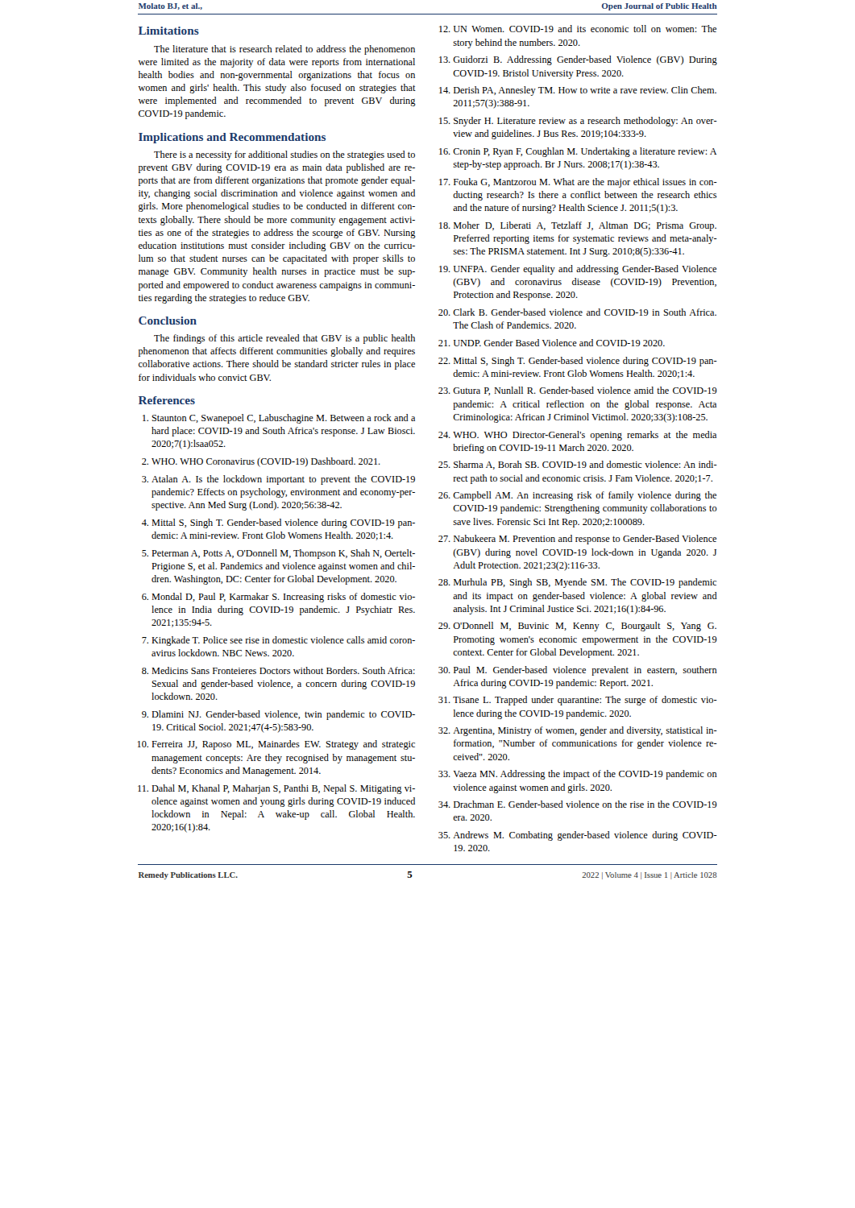Molato BJ, et al.,
Open Journal of Public Health
Limitations
The literature that is research related to address the phenomenon were limited as the majority of data were reports from international health bodies and non-governmental organizations that focus on women and girls' health. This study also focused on strategies that were implemented and recommended to prevent GBV during COVID-19 pandemic.
Implications and Recommendations
There is a necessity for additional studies on the strategies used to prevent GBV during COVID-19 era as main data published are reports that are from different organizations that promote gender equality, changing social discrimination and violence against women and girls. More phenomelogical studies to be conducted in different contexts globally. There should be more community engagement activities as one of the strategies to address the scourge of GBV. Nursing education institutions must consider including GBV on the curriculum so that student nurses can be capacitated with proper skills to manage GBV. Community health nurses in practice must be supported and empowered to conduct awareness campaigns in communities regarding the strategies to reduce GBV.
Conclusion
The findings of this article revealed that GBV is a public health phenomenon that affects different communities globally and requires collaborative actions. There should be standard stricter rules in place for individuals who convict GBV.
References
Staunton C, Swanepoel C, Labuschagine M. Between a rock and a hard place: COVID-19 and South Africa's response. J Law Biosci. 2020;7(1):lsaa052.
WHO. WHO Coronavirus (COVID-19) Dashboard. 2021.
Atalan A. Is the lockdown important to prevent the COVID-19 pandemic? Effects on psychology, environment and economy-perspective. Ann Med Surg (Lond). 2020;56:38-42.
Mittal S, Singh T. Gender-based violence during COVID-19 pandemic: A mini-review. Front Glob Womens Health. 2020;1:4.
Peterman A, Potts A, O'Donnell M, Thompson K, Shah N, Oertelt-Prigione S, et al. Pandemics and violence against women and children. Washington, DC: Center for Global Development. 2020.
Mondal D, Paul P, Karmakar S. Increasing risks of domestic violence in India during COVID-19 pandemic. J Psychiatr Res. 2021;135:94-5.
Kingkade T. Police see rise in domestic violence calls amid coronavirus lockdown. NBC News. 2020.
Medicins Sans Fronteieres Doctors without Borders. South Africa: Sexual and gender-based violence, a concern during COVID-19 lockdown. 2020.
Dlamini NJ. Gender-based violence, twin pandemic to COVID-19. Critical Sociol. 2021;47(4-5):583-90.
Ferreira JJ, Raposo ML, Mainardes EW. Strategy and strategic management concepts: Are they recognised by management students? Economics and Management. 2014.
Dahal M, Khanal P, Maharjan S, Panthi B, Nepal S. Mitigating violence against women and young girls during COVID-19 induced lockdown in Nepal: A wake-up call. Global Health. 2020;16(1):84.
UN Women. COVID-19 and its economic toll on women: The story behind the numbers. 2020.
Guidorzi B. Addressing Gender-based Violence (GBV) During COVID-19. Bristol University Press. 2020.
Derish PA, Annesley TM. How to write a rave review. Clin Chem. 2011;57(3):388-91.
Snyder H. Literature review as a research methodology: An overview and guidelines. J Bus Res. 2019;104:333-9.
Cronin P, Ryan F, Coughlan M. Undertaking a literature review: A step-by-step approach. Br J Nurs. 2008;17(1):38-43.
Fouka G, Mantzorou M. What are the major ethical issues in conducting research? Is there a conflict between the research ethics and the nature of nursing? Health Science J. 2011;5(1):3.
Moher D, Liberati A, Tetzlaff J, Altman DG; Prisma Group. Preferred reporting items for systematic reviews and meta-analyses: The PRISMA statement. Int J Surg. 2010;8(5):336-41.
UNFPA. Gender equality and addressing Gender-Based Violence (GBV) and coronavirus disease (COVID-19) Prevention, Protection and Response. 2020.
Clark B. Gender-based violence and COVID-19 in South Africa. The Clash of Pandemics. 2020.
UNDP. Gender Based Violence and COVID-19 2020.
Mittal S, Singh T. Gender-based violence during COVID-19 pandemic: A mini-review. Front Glob Womens Health. 2020;1:4.
Gutura P, Nunlall R. Gender-based violence amid the COVID-19 pandemic: A critical reflection on the global response. Acta Criminologica: African J Criminol Victimol. 2020;33(3):108-25.
WHO. WHO Director-General's opening remarks at the media briefing on COVID-19-11 March 2020. 2020.
Sharma A, Borah SB. COVID-19 and domestic violence: An indirect path to social and economic crisis. J Fam Violence. 2020;1-7.
Campbell AM. An increasing risk of family violence during the COVID-19 pandemic: Strengthening community collaborations to save lives. Forensic Sci Int Rep. 2020;2:100089.
Nabukeera M. Prevention and response to Gender-Based Violence (GBV) during novel COVID-19 lock-down in Uganda 2020. J Adult Protection. 2021;23(2):116-33.
Murhula PB, Singh SB, Myende SM. The COVID-19 pandemic and its impact on gender-based violence: A global review and analysis. Int J Criminal Justice Sci. 2021;16(1):84-96.
O'Donnell M, Buvinic M, Kenny C, Bourgault S, Yang G. Promoting women's economic empowerment in the COVID-19 context. Center for Global Development. 2021.
Paul M. Gender-based violence prevalent in eastern, southern Africa during COVID-19 pandemic: Report. 2021.
Tisane L. Trapped under quarantine: The surge of domestic violence during the COVID-19 pandemic. 2020.
Argentina, Ministry of women, gender and diversity, statistical information, "Number of communications for gender violence received". 2020.
Vaeza MN. Addressing the impact of the COVID-19 pandemic on violence against women and girls. 2020.
Drachman E. Gender-based violence on the rise in the COVID-19 era. 2020.
Andrews M. Combating gender-based violence during COVID-19. 2020.
Remedy Publications LLC.
5
2022 | Volume 4 | Issue 1 | Article 1028